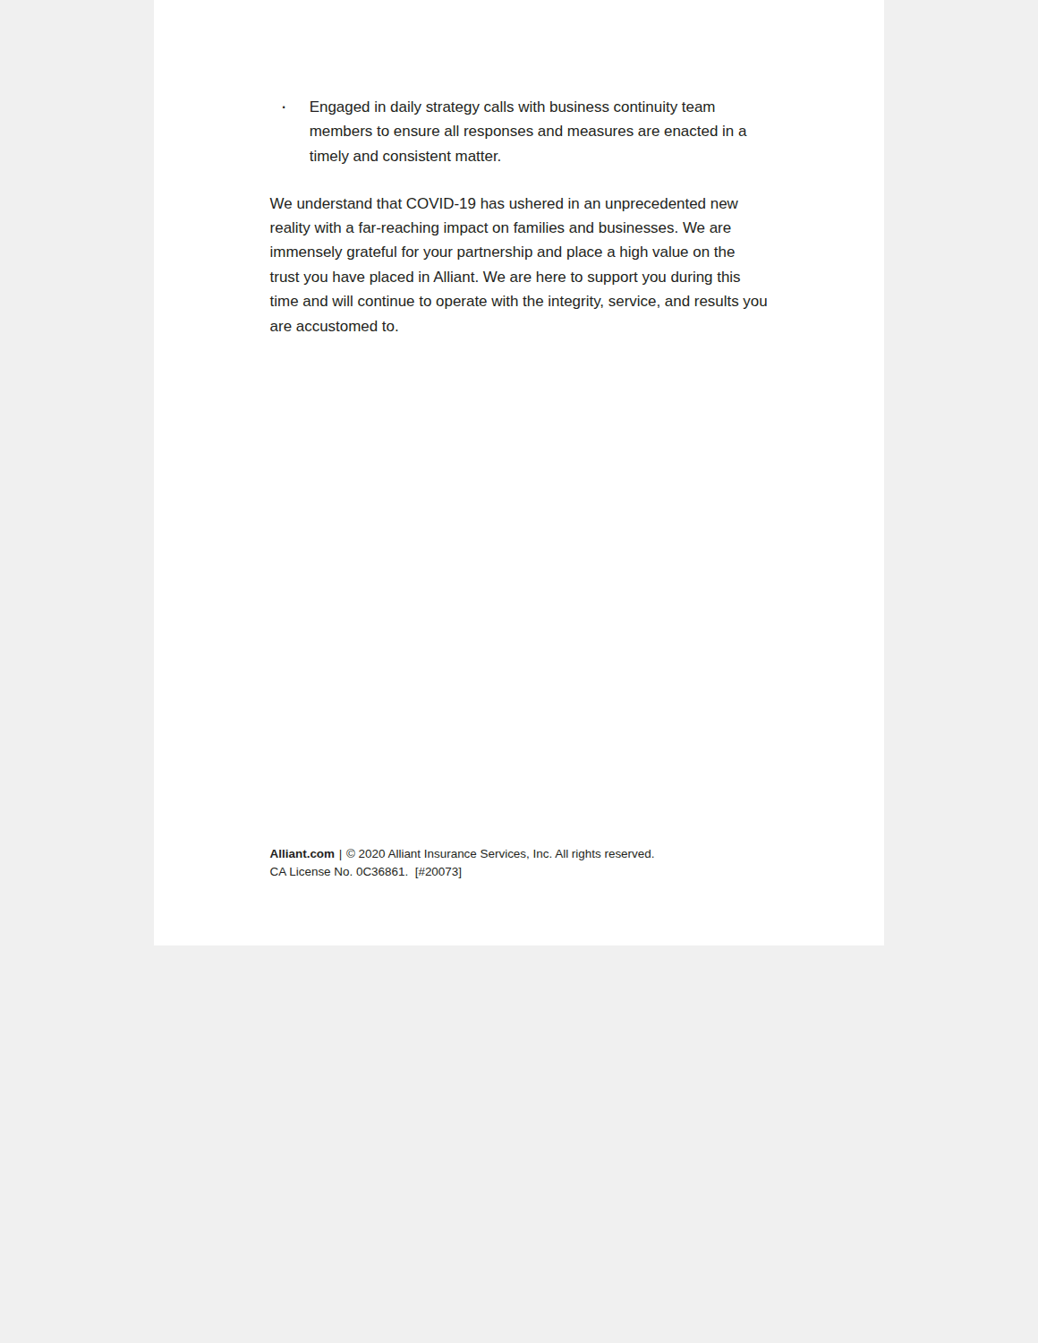Engaged in daily strategy calls with business continuity team members to ensure all responses and measures are enacted in a timely and consistent matter.
We understand that COVID-19 has ushered in an unprecedented new reality with a far-reaching impact on families and businesses. We are immensely grateful for your partnership and place a high value on the trust you have placed in Alliant. We are here to support you during this time and will continue to operate with the integrity, service, and results you are accustomed to.
Alliant.com|© 2020 Alliant Insurance Services, Inc. All rights reserved.
CA License No. 0C36861. [#20073]